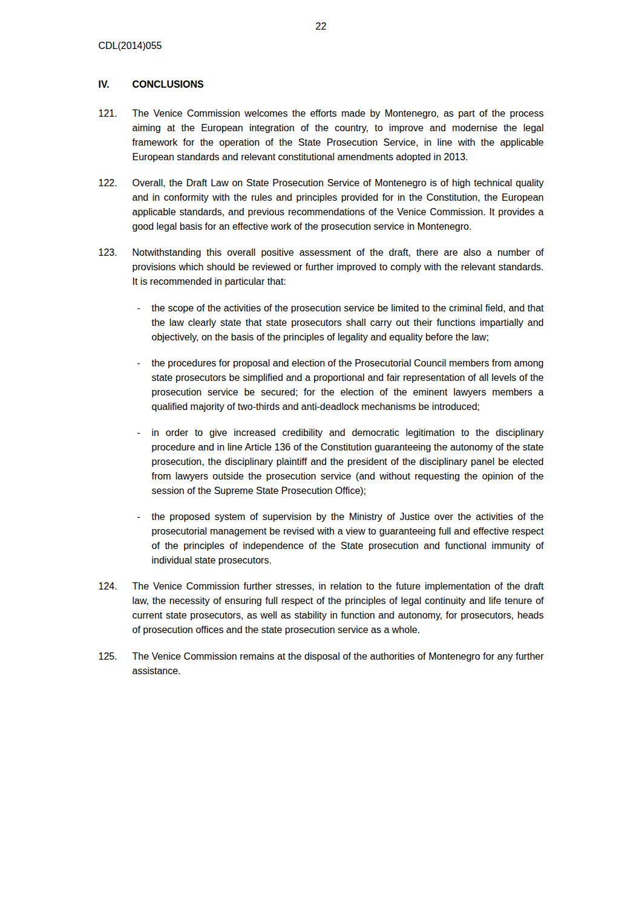22
CDL(2014)055
IV. CONCLUSIONS
121. The Venice Commission welcomes the efforts made by Montenegro, as part of the process aiming at the European integration of the country, to improve and modernise the legal framework for the operation of the State Prosecution Service, in line with the applicable European standards and relevant constitutional amendments adopted in 2013.
122. Overall, the Draft Law on State Prosecution Service of Montenegro is of high technical quality and in conformity with the rules and principles provided for in the Constitution, the European applicable standards, and previous recommendations of the Venice Commission. It provides a good legal basis for an effective work of the prosecution service in Montenegro.
123. Notwithstanding this overall positive assessment of the draft, there are also a number of provisions which should be reviewed or further improved to comply with the relevant standards. It is recommended in particular that:
the scope of the activities of the prosecution service be limited to the criminal field, and that the law clearly state that state prosecutors shall carry out their functions impartially and objectively, on the basis of the principles of legality and equality before the law;
the procedures for proposal and election of the Prosecutorial Council members from among state prosecutors be simplified and a proportional and fair representation of all levels of the prosecution service be secured; for the election of the eminent lawyers members a qualified majority of two-thirds and anti-deadlock mechanisms be introduced;
in order to give increased credibility and democratic legitimation to the disciplinary procedure and in line Article 136 of the Constitution guaranteeing the autonomy of the state prosecution, the disciplinary plaintiff and the president of the disciplinary panel be elected from lawyers outside the prosecution service (and without requesting the opinion of the session of the Supreme State Prosecution Office);
the proposed system of supervision by the Ministry of Justice over the activities of the prosecutorial management be revised with a view to guaranteeing full and effective respect of the principles of independence of the State prosecution and functional immunity of individual state prosecutors.
124. The Venice Commission further stresses, in relation to the future implementation of the draft law, the necessity of ensuring full respect of the principles of legal continuity and life tenure of current state prosecutors, as well as stability in function and autonomy, for prosecutors, heads of prosecution offices and the state prosecution service as a whole.
125. The Venice Commission remains at the disposal of the authorities of Montenegro for any further assistance.